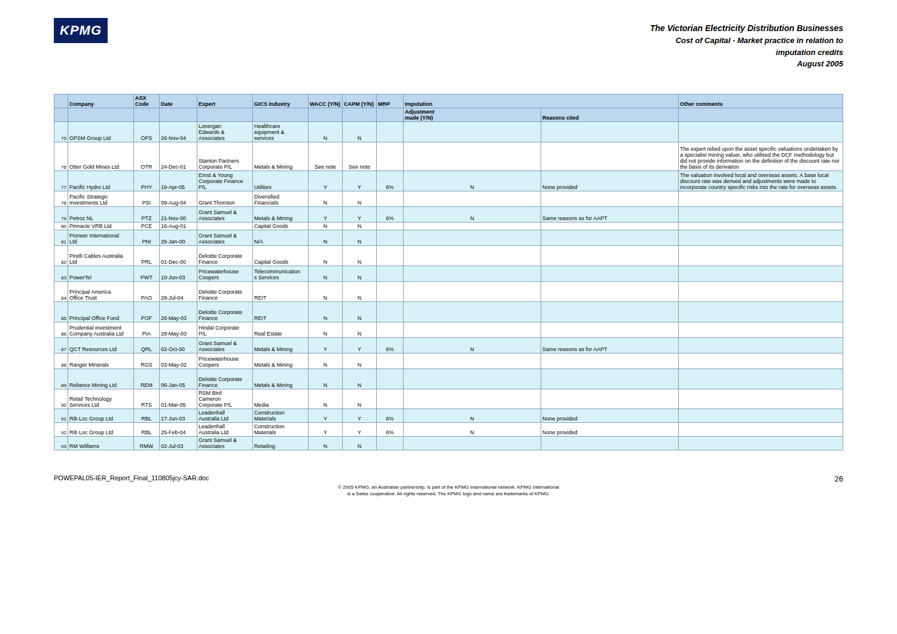KPMG
The Victorian Electricity Distribution Businesses
Cost of Capital - Market practice in relation to
imputation credits
August 2005
| | Company | ASX Code | Date | Expert | GICS Industry | WACC (Y/N) | CAPM (Y/N) | MRP | Imputation | Other comments |
| --- | --- | --- | --- | --- | --- | --- | --- | --- | --- | --- |
| | | | | | | | | | Adjustment made (Y/N) | Reasons cited | |
| 75 | OPSM Group Ltd | OPS | 26-Nov-04 | Lonergan Edwards & Associates | Healthcare equipment & services | N | N | | | | |
| 76 | Otter Gold Mines Ltd | OTR | 24-Dec-01 | Stanton Partners Corporate P/L | Metals & Mining | See note | See note | | | | The expert relied upon the asset specific valuations undertaken by a specialist mining valuer, who utilised the DCF methodology but did not provide information on the definition of the discount rate nor the basis of its derivation |
| 77 | Pacific Hydro Ltd | PHY | 19-Apr-05 | Ernst & Young Corporate Finance P/L | Utilities | Y | Y | 6% | N | None provided | The valuation involved local and overseas assets. A base local discount rate was derived and adjustments were made to incorporate country specific risks into the rate for overseas assets. |
| 78 | Pacific Strategic Investments Ltd | PSI | 09-Aug-04 | Grant Thornton | Diversified Financials | N | N | | | | |
| 79 | Petroz NL | PTZ | 21-Nov-00 | Grant Samuel & Associates | Metals & Mining | Y | Y | 6% | N | Same reasons as for AAPT | |
| 80 | Pinnacle VRB Ltd | PCE | 16-Aug-01 | | Capital Goods | N | N | | | | |
| 81 | Pioneer International Ltd | PNI | 25-Jan-00 | Grant Samuel & Associates | N/A | N | N | | | | |
| 82 | Pirelli Cables Australia Ltd | PRL | 01-Dec-00 | Deloitte Corporate Finance | Capital Goods | N | N | | | | |
| 83 | PowerTel | PWT | 10-Jun-03 | Pricewaterhouse Coopers | Telecommunication s Services | N | N | | | | |
| 84 | Principal America Office Trust | PAO | 28-Jul-04 | Deloitte Corporate Finance | REIT | N | N | | | | |
| 85 | Principal Office Fund | POF | 26-May-03 | Deloitte Corporate Finance | REIT | N | N | | | | |
| 86 | Prudential Investment Company Australia Ltd | PIA | 28-May-03 | Hindal Corporate P/L | Real Estate | N | N | | | | |
| 87 | QCT Resources Ltd | QRL | 02-Oct-00 | Grant Samuel & Associates | Metals & Mining | Y | Y | 6% | N | Same reasons as for AAPT | |
| 88 | Ranger Minerals | RGS | 03-May-02 | Pricewaterhouse Coopers | Metals & Mining | N | N | | | | |
| 89 | Reliance Mining Ltd | REM | 06-Jan-05 | Deloitte Corporate Finance | Metals & Mining | N | N | | | | |
| 90 | Retail Technology Services Ltd | RTS | 01-Mar-05 | RSM Bird Cameron Corporate P/L | Media | N | N | | | | |
| 91 | Rib Loc Group Ltd | RBL | 17-Jun-03 | Leadenhall Australia Ltd | Construction Materials | Y | Y | 6% | N | None provided | |
| 92 | Rib Loc Group Ltd | RBL | 25-Feb-04 | Leadenhall Australia Ltd | Construction Materials | Y | Y | 6% | N | None provided | |
| 93 | RM Williams | RMW | 02-Jul-03 | Grant Samuel & Associates | Retailing | N | N | | | | |
POWEPAL05-IER_Report_Final_110805jcy-SAR.doc
26
© 2005 KPMG, an Australian partnership, is part of the KPMG International network. KPMG International
is a Swiss cooperative. All rights reserved. The KPMG logo and name are trademarks of KPMG.